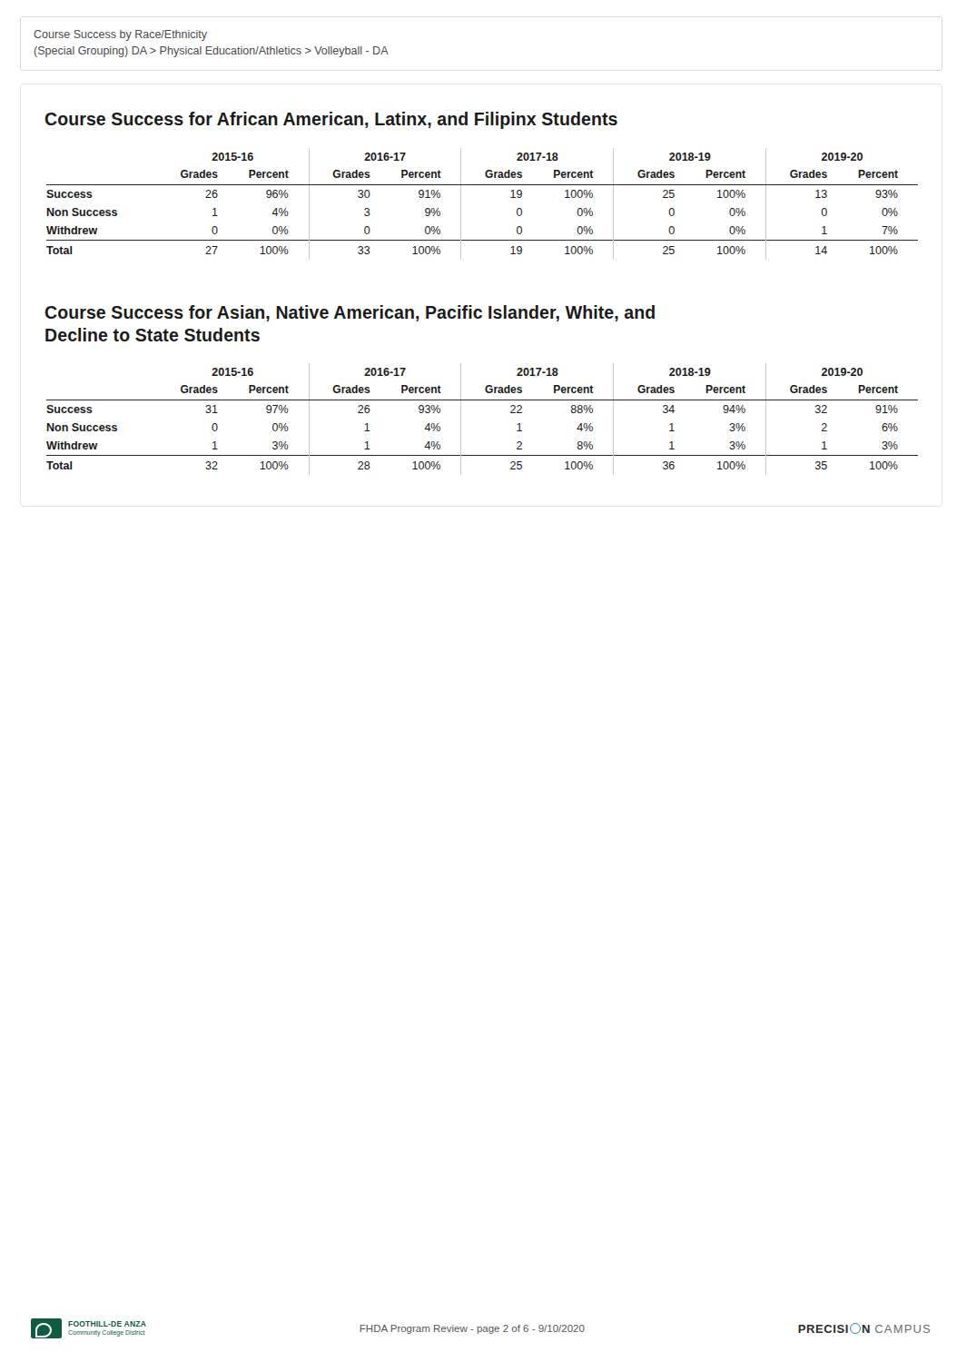Course Success by Race/Ethnicity
(Special Grouping) DA > Physical Education/Athletics > Volleyball - DA
Course Success for African American, Latinx, and Filipinx Students
| | 2015-16 | 2016-17 | 2017-18 | 2018-19 | 2019-20 |
| --- | --- | --- | --- | --- | --- |
| | Grades | Percent | Grades | Percent | Grades | Percent | Grades | Percent | Grades | Percent |
| Success | 26 | 96% | 30 | 91% | 19 | 100% | 25 | 100% | 13 | 93% |
| Non Success | 1 | 4% | 3 | 9% | 0 | 0% | 0 | 0% | 0 | 0% |
| Withdrew | 0 | 0% | 0 | 0% | 0 | 0% | 0 | 0% | 1 | 7% |
| Total | 27 | 100% | 33 | 100% | 19 | 100% | 25 | 100% | 14 | 100% |
Course Success for Asian, Native American, Pacific Islander, White, and
Decline to State Students
| | 2015-16 | 2016-17 | 2017-18 | 2018-19 | 2019-20 |
| --- | --- | --- | --- | --- | --- |
| | Grades | Percent | Grades | Percent | Grades | Percent | Grades | Percent | Grades | Percent |
| Success | 31 | 97% | 26 | 93% | 22 | 88% | 34 | 94% | 32 | 91% |
| Non Success | 0 | 0% | 1 | 4% | 1 | 4% | 1 | 3% | 2 | 6% |
| Withdrew | 1 | 3% | 1 | 4% | 2 | 8% | 1 | 3% | 1 | 3% |
| Total | 32 | 100% | 28 | 100% | 25 | 100% | 36 | 100% | 35 | 100% |
FOOTHILL-DE ANZA
Community College District
FHDA Program Review - page 2 of 6 - 9/10/2020
PRECISI N CAMPUS